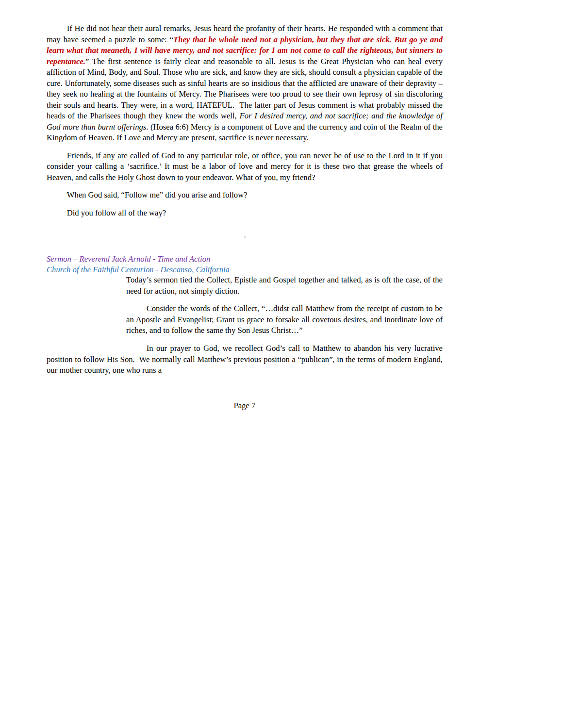If He did not hear their aural remarks, Jesus heard the profanity of their hearts. He responded with a comment that may have seemed a puzzle to some: “They that be whole need not a physician, but they that are sick. But go ye and learn what that meaneth, I will have mercy, and not sacrifice: for I am not come to call the righteous, but sinners to repentance.” The first sentence is fairly clear and reasonable to all. Jesus is the Great Physician who can heal every affliction of Mind, Body, and Soul. Those who are sick, and know they are sick, should consult a physician capable of the cure. Unfortunately, some diseases such as sinful hearts are so insidious that the afflicted are unaware of their depravity – they seek no healing at the fountains of Mercy. The Pharisees were too proud to see their own leprosy of sin discoloring their souls and hearts. They were, in a word, HATEFUL. The latter part of Jesus comment is what probably missed the heads of the Pharisees though they knew the words well, For I desired mercy, and not sacrifice; and the knowledge of God more than burnt offerings. (Hosea 6:6) Mercy is a component of Love and the currency and coin of the Realm of the Kingdom of Heaven. If Love and Mercy are present, sacrifice is never necessary.
Friends, if any are called of God to any particular role, or office, you can never be of use to the Lord in it if you consider your calling a ‘sacrifice.’ It must be a labor of love and mercy for it is these two that grease the wheels of Heaven, and calls the Holy Ghost down to your endeavor. What of you, my friend?
When God said, “Follow me” did you arise and follow?
Did you follow all of the way?
Sermon – Reverend Jack Arnold - Time and Action
Church of the Faithful Centurion - Descanso, California
Today’s sermon tied the Collect, Epistle and Gospel together and talked, as is oft the case, of the need for action, not simply diction.
Consider the words of the Collect, “…didst call Matthew from the receipt of custom to be an Apostle and Evangelist; Grant us grace to forsake all covetous desires, and inordinate love of riches, and to follow the same thy Son Jesus Christ…”
In our prayer to God, we recollect God’s call to Matthew to abandon his very lucrative position to follow His Son. We normally call Matthew’s previous position a “publican”, in the terms of modern England, our mother country, one who runs a
Page 7